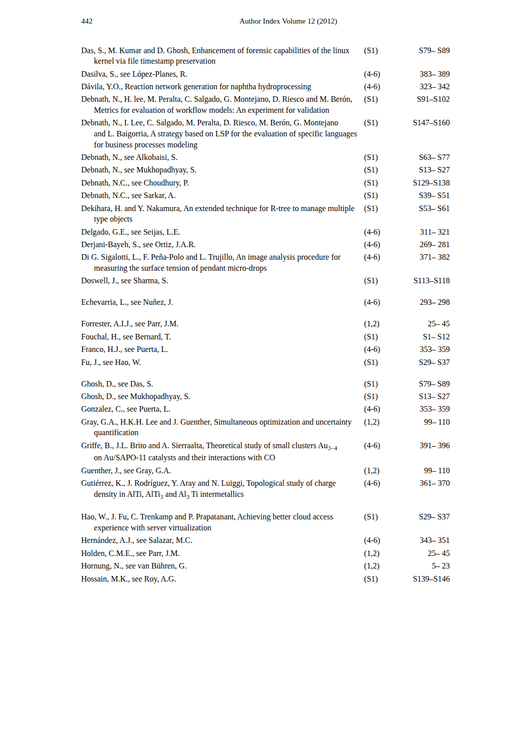442
Author Index Volume 12 (2012)
| Das, S., M. Kumar and D. Ghosh, Enhancement of forensic capabilities of the linux kernel via file timestamp preservation | (S1) | S79– S89 |
| Dasilva, S., see López-Planes, R. | (4-6) | 383– 389 |
| Dávila, Y.O., Reaction network generation for naphtha hydroprocessing | (4-6) | 323– 342 |
| Debnath, N., H. lee, M. Peralta, C. Salgado, G. Montejano, D. Riesco and M. Berón, Metrics for evaluation of workflow models: An experiment for validation | (S1) | S91–S102 |
| Debnath, N., I. Lee, C. Salgado, M. Peralta, D. Riesco, M. Berón, G. Montejano and L. Baigorria, A strategy based on LSP for the evaluation of specific languages for business processes modeling | (S1) | S147–S160 |
| Debnath, N., see Alkobaisi, S. | (S1) | S63– S77 |
| Debnath, N., see Mukhopadhyay, S. | (S1) | S13– S27 |
| Debnath, N.C., see Choudhury, P. | (S1) | S129–S138 |
| Debnath, N.C., see Sarkar, A. | (S1) | S39– S51 |
| Dekihara, H. and Y. Nakamura, An extended technique for R-tree to manage multiple type objects | (S1) | S53– S61 |
| Delgado, G.E., see Seijas, L.E. | (4-6) | 311– 321 |
| Derjani-Bayeh, S., see Ortiz, J.A.R. | (4-6) | 269– 281 |
| Di G. Sigalotti, L., F. Peña-Polo and L. Trujillo, An image analysis procedure for measuring the surface tension of pendant micro-drops | (4-6) | 371– 382 |
| Doswell, J., see Sharma, S. | (S1) | S113–S118 |
| Echevarria, L., see Nuñez, J. | (4-6) | 293– 298 |
| Forrester, A.I.J., see Parr, J.M. | (1,2) | 25– 45 |
| Fouchal, H., see Bernard, T. | (S1) | S1– S12 |
| Franco, H.J., see Puerta, L. | (4-6) | 353– 359 |
| Fu, J., see Hao, W. | (S1) | S29– S37 |
| Ghosh, D., see Das, S. | (S1) | S79– S89 |
| Ghosh, D., see Mukhopadhyay, S. | (S1) | S13– S27 |
| Gonzalez, C., see Puerta, L. | (4-6) | 353– 359 |
| Gray, G.A., H.K.H. Lee and J. Guenther, Simultaneous optimization and uncertainty quantification | (1,2) | 99– 110 |
| Griffe, B., J.L. Brito and A. Sierraalta, Theoretical study of small clusters Au 3−4 on Au/SAPO-11 catalysts and their interactions with CO | (4-6) | 391– 396 |
| Guenther, J., see Gray, G.A. | (1,2) | 99– 110 |
| Gutiérrez, K., J. Rodríguez, Y. Aray and N. Luiggi, Topological study of charge density in AlTi, AlTi 3 and Al 3 Ti intermetallics | (4-6) | 361– 370 |
| Hao, W., J. Fu, C. Trenkamp and P. Prapatanant, Achieving better cloud access experience with server virtualization | (S1) | S29– S37 |
| Hernández, A.J., see Salazar, M.C. | (4-6) | 343– 351 |
| Holden, C.M.E., see Parr, J.M. | (1,2) | 25– 45 |
| Hornung, N., see van Bühren, G. | (1,2) | 5– 23 |
| Hossain, M.K., see Roy, A.G. | (S1) | S139–S146 |